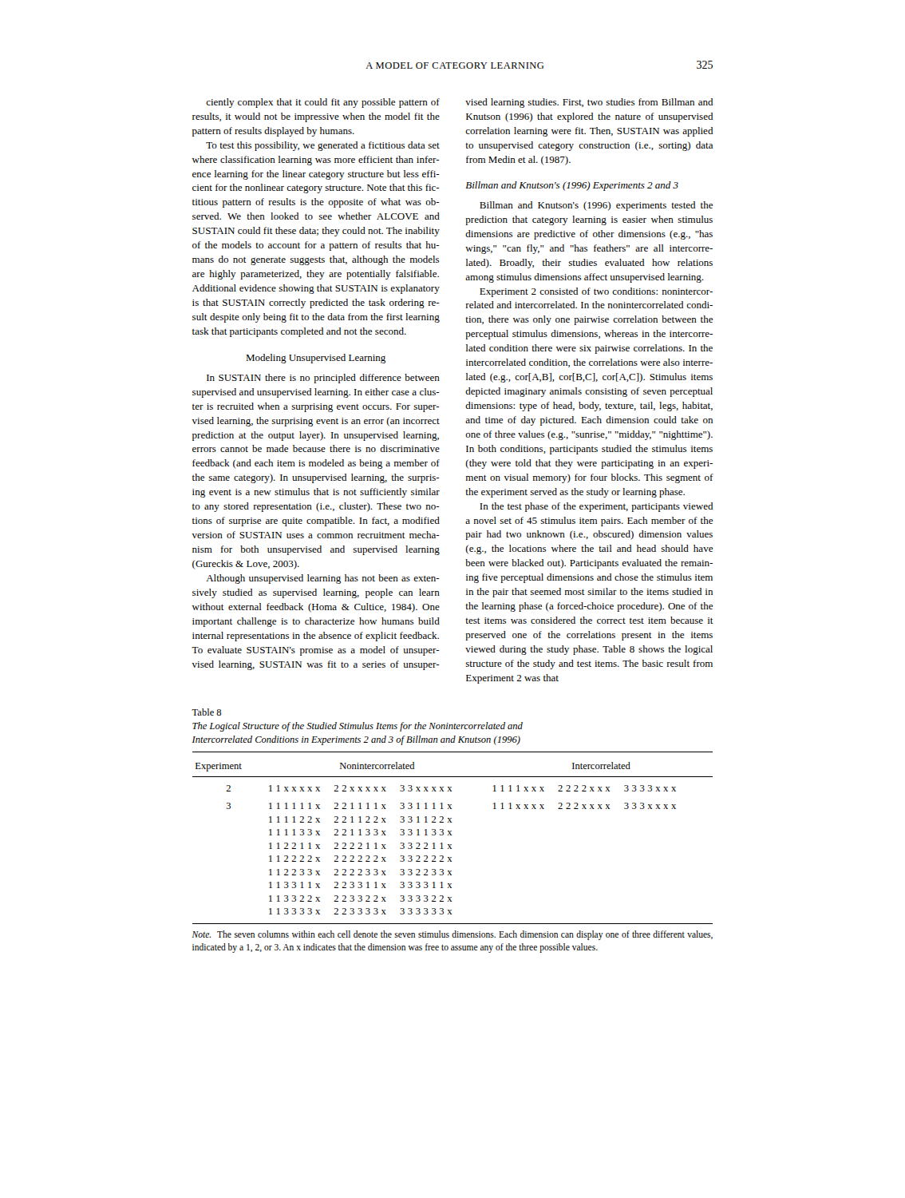A MODEL OF CATEGORY LEARNING 325
ciently complex that it could fit any possible pattern of results, it would not be impressive when the model fit the pattern of results displayed by humans.
To test this possibility, we generated a fictitious data set where classification learning was more efficient than inference learning for the linear category structure but less efficient for the nonlinear category structure. Note that this fictitious pattern of results is the opposite of what was observed. We then looked to see whether ALCOVE and SUSTAIN could fit these data; they could not. The inability of the models to account for a pattern of results that humans do not generate suggests that, although the models are highly parameterized, they are potentially falsifiable. Additional evidence showing that SUSTAIN is explanatory is that SUSTAIN correctly predicted the task ordering result despite only being fit to the data from the first learning task that participants completed and not the second.
Modeling Unsupervised Learning
In SUSTAIN there is no principled difference between supervised and unsupervised learning. In either case a cluster is recruited when a surprising event occurs. For supervised learning, the surprising event is an error (an incorrect prediction at the output layer). In unsupervised learning, errors cannot be made because there is no discriminative feedback (and each item is modeled as being a member of the same category). In unsupervised learning, the surprising event is a new stimulus that is not sufficiently similar to any stored representation (i.e., cluster). These two notions of surprise are quite compatible. In fact, a modified version of SUSTAIN uses a common recruitment mechanism for both unsupervised and supervised learning (Gureckis & Love, 2003).
Although unsupervised learning has not been as extensively studied as supervised learning, people can learn without external feedback (Homa & Cultice, 1984). One important challenge is to characterize how humans build internal representations in the absence of explicit feedback. To evaluate SUSTAIN's promise as a model of unsupervised learning, SUSTAIN was fit to a series of unsupervised learning studies. First, two studies from Billman and Knutson (1996) that explored the nature of unsupervised correlation learning were fit. Then, SUSTAIN was applied to unsupervised category construction (i.e., sorting) data from Medin et al. (1987).
Billman and Knutson's (1996) Experiments 2 and 3
Billman and Knutson's (1996) experiments tested the prediction that category learning is easier when stimulus dimensions are predictive of other dimensions (e.g., "has wings," "can fly," and "has feathers" are all intercorrelated). Broadly, their studies evaluated how relations among stimulus dimensions affect unsupervised learning.
Experiment 2 consisted of two conditions: nonintercorrelated and intercorrelated. In the nonintercorrelated condition, there was only one pairwise correlation between the perceptual stimulus dimensions, whereas in the intercorrelated condition there were six pairwise correlations. In the intercorrelated condition, the correlations were also interrelated (e.g., cor[A,B], cor[B,C], cor[A,C]). Stimulus items depicted imaginary animals consisting of seven perceptual dimensions: type of head, body, texture, tail, legs, habitat, and time of day pictured. Each dimension could take on one of three values (e.g., "sunrise," "midday," "nighttime"). In both conditions, participants studied the stimulus items (they were told that they were participating in an experiment on visual memory) for four blocks. This segment of the experiment served as the study or learning phase.
In the test phase of the experiment, participants viewed a novel set of 45 stimulus item pairs. Each member of the pair had two unknown (i.e., obscured) dimension values (e.g., the locations where the tail and head should have been were blacked out). Participants evaluated the remaining five perceptual dimensions and chose the stimulus item in the pair that seemed most similar to the items studied in the learning phase (a forced-choice procedure). One of the test items was considered the correct test item because it preserved one of the correlations present in the items viewed during the study phase. Table 8 shows the logical structure of the study and test items. The basic result from Experiment 2 was that
Table 8
The Logical Structure of the Studied Stimulus Items for the Nonintercorrelated and
Intercorrelated Conditions in Experiments 2 and 3 of Billman and Knutson (1996)
| Experiment | Nonintercorrelated | Intercorrelated |
| --- | --- | --- |
| 2 | 1 1 x x x x x 2 2 x x x x x 3 3 x x x x x | 1 1 1 1 x x x 2 2 2 2 x x x 3 3 3 3 x x x |
| 3 | 1 1 1 1 1 1 x 2 2 1 1 1 1 x 3 3 1 1 1 1 x 1 1 1 1 2 2 x 2 2 1 1 2 2 x 3 3 1 1 2 2 x 1 1 1 1 3 3 x 2 2 1 1 3 3 x 3 3 1 1 3 3 x 1 1 2 2 1 1 x 2 2 2 2 1 1 x 3 3 2 2 1 1 x 1 1 2 2 2 2 x 2 2 2 2 2 2 x 3 3 2 2 2 2 x 1 1 2 2 3 3 x 2 2 2 2 3 3 x 3 3 2 2 3 3 x 1 1 3 3 1 1 x 2 2 3 3 1 1 x 3 3 3 3 1 1 x 1 1 3 3 2 2 x 2 2 3 3 2 2 x 3 3 3 3 2 2 x 1 1 3 3 3 3 x 2 2 3 3 3 3 x 3 3 3 3 3 3 x | 1 1 1 x x x x 2 2 2 x x x x 3 3 3 x x x x |
Note. The seven columns within each cell denote the seven stimulus dimensions. Each dimension can display one of three different values, indicated by a 1, 2, or 3. An x indicates that the dimension was free to assume any of the three possible values.